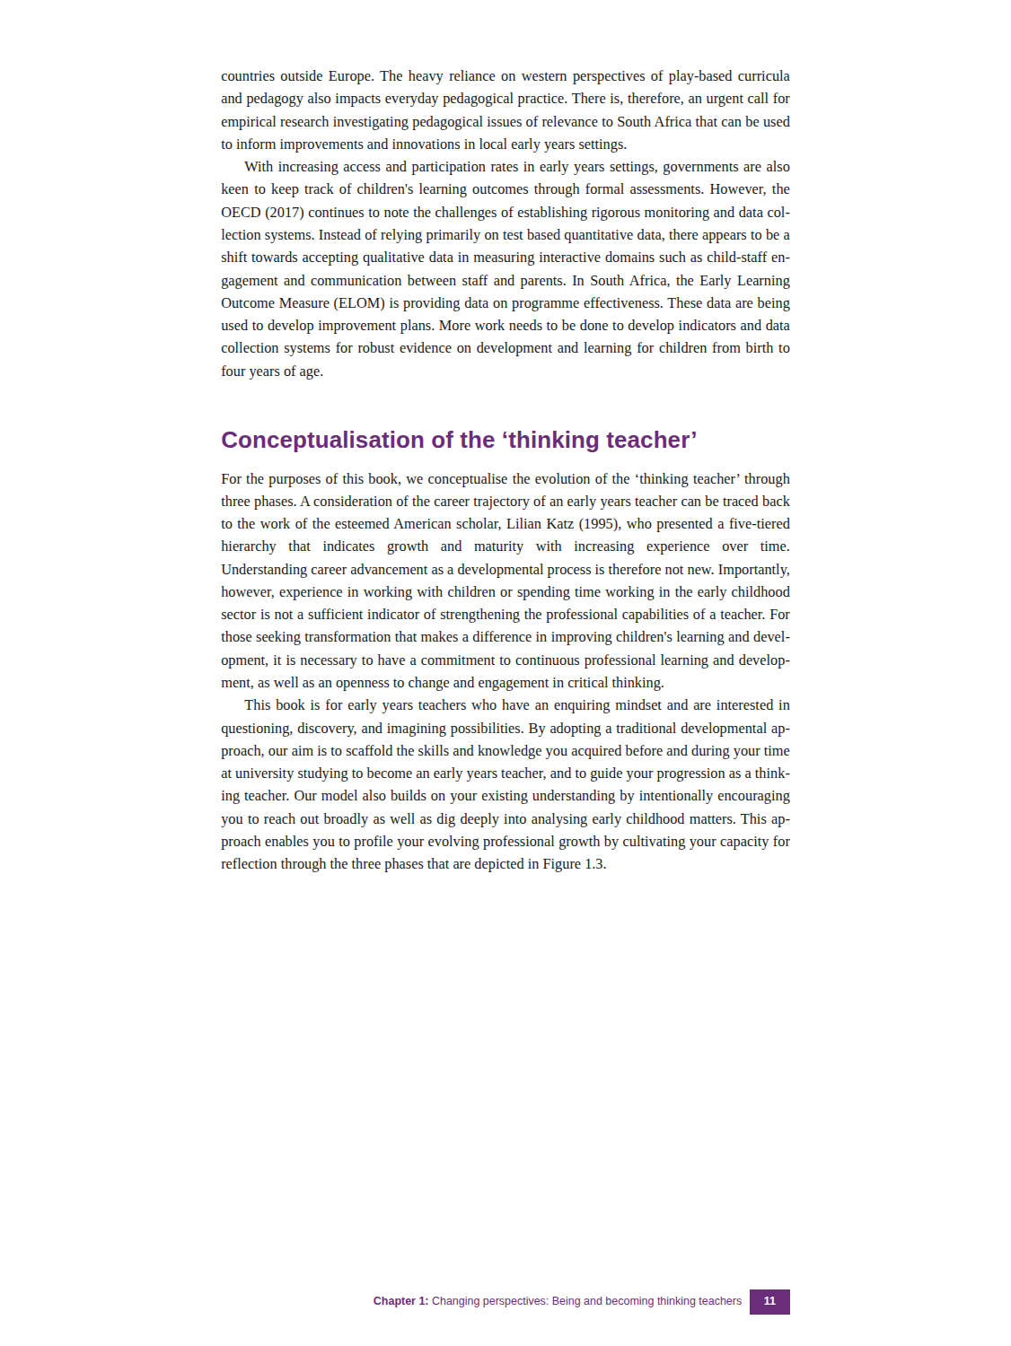countries outside Europe. The heavy reliance on western perspectives of play-based curricula and pedagogy also impacts everyday pedagogical practice. There is, therefore, an urgent call for empirical research investigating pedagogical issues of relevance to South Africa that can be used to inform improvements and innovations in local early years settings.
With increasing access and participation rates in early years settings, governments are also keen to keep track of children's learning outcomes through formal assessments. However, the OECD (2017) continues to note the challenges of establishing rigorous monitoring and data collection systems. Instead of relying primarily on test based quantitative data, there appears to be a shift towards accepting qualitative data in measuring interactive domains such as child-staff engagement and communication between staff and parents. In South Africa, the Early Learning Outcome Measure (ELOM) is providing data on programme effectiveness. These data are being used to develop improvement plans. More work needs to be done to develop indicators and data collection systems for robust evidence on development and learning for children from birth to four years of age.
Conceptualisation of the ‘thinking teacher’
For the purposes of this book, we conceptualise the evolution of the ‘thinking teacher’ through three phases. A consideration of the career trajectory of an early years teacher can be traced back to the work of the esteemed American scholar, Lilian Katz (1995), who presented a five-tiered hierarchy that indicates growth and maturity with increasing experience over time. Understanding career advancement as a developmental process is therefore not new. Importantly, however, experience in working with children or spending time working in the early childhood sector is not a sufficient indicator of strengthening the professional capabilities of a teacher. For those seeking transformation that makes a difference in improving children's learning and development, it is necessary to have a commitment to continuous professional learning and development, as well as an openness to change and engagement in critical thinking.
This book is for early years teachers who have an enquiring mindset and are interested in questioning, discovery, and imagining possibilities. By adopting a traditional developmental approach, our aim is to scaffold the skills and knowledge you acquired before and during your time at university studying to become an early years teacher, and to guide your progression as a thinking teacher. Our model also builds on your existing understanding by intentionally encouraging you to reach out broadly as well as dig deeply into analysing early childhood matters. This approach enables you to profile your evolving professional growth by cultivating your capacity for reflection through the three phases that are depicted in Figure 1.3.
Chapter 1: Changing perspectives: Being and becoming thinking teachers
11